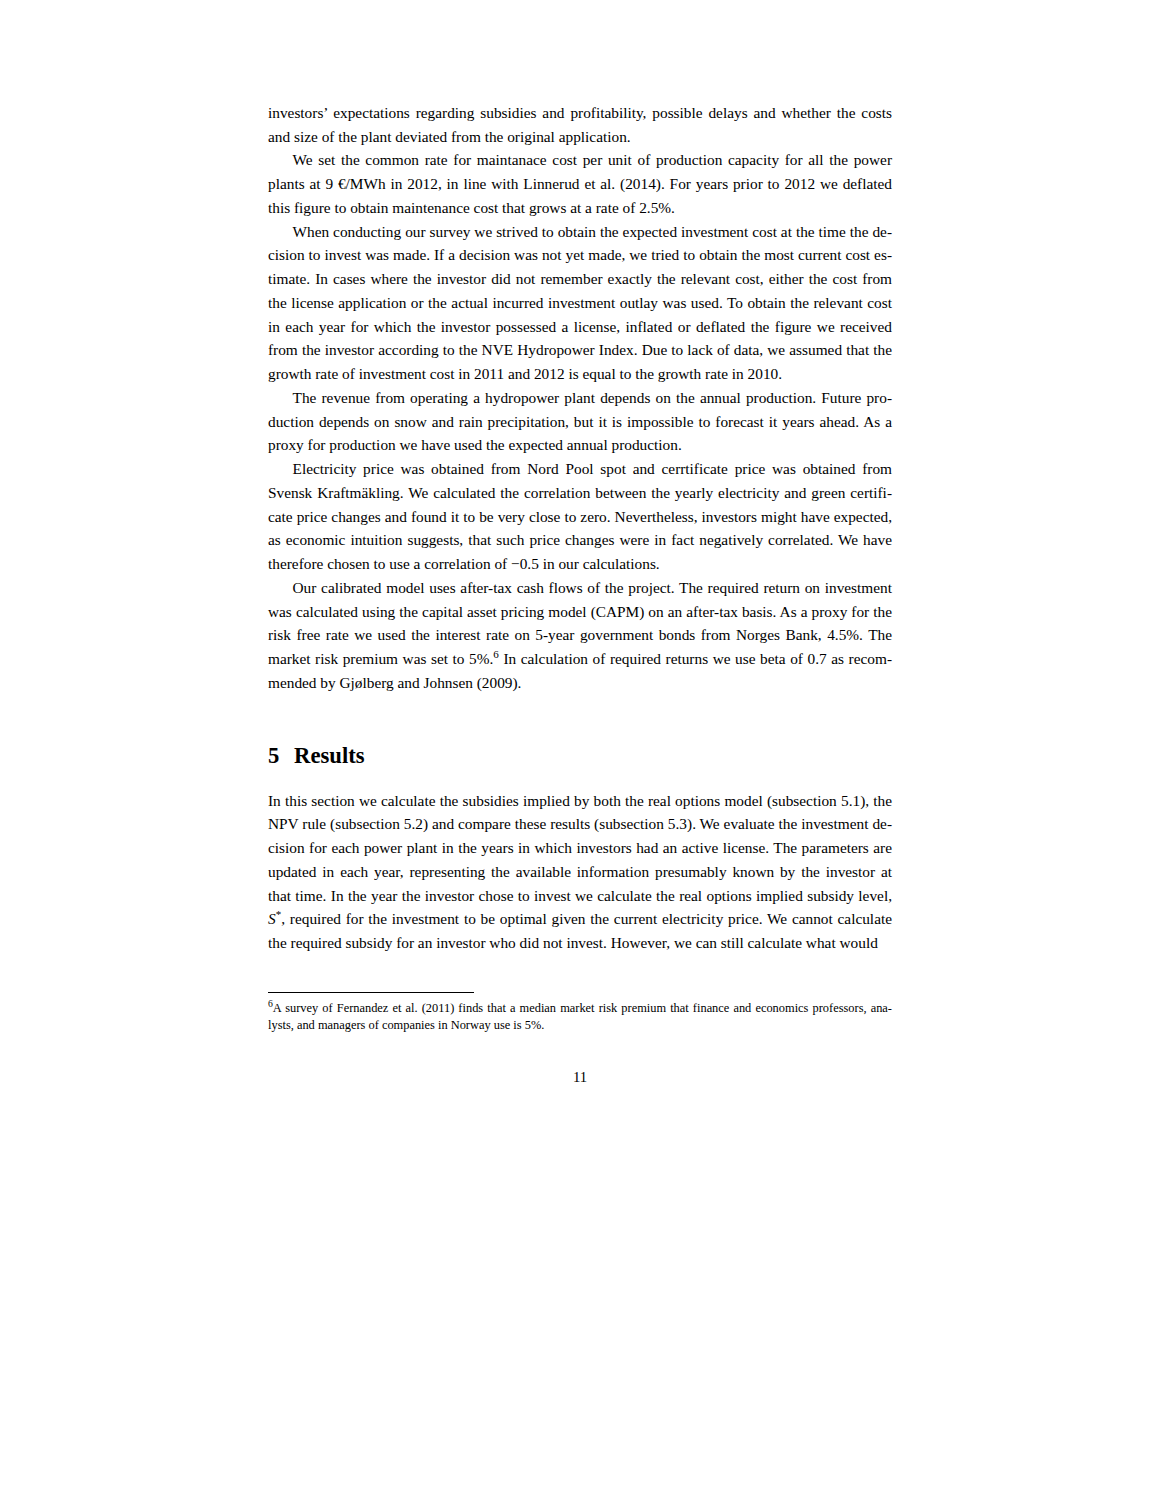investors’ expectations regarding subsidies and profitability, possible delays and whether the costs and size of the plant deviated from the original application.
We set the common rate for maintanace cost per unit of production capacity for all the power plants at 9 €/MWh in 2012, in line with Linnerud et al. (2014). For years prior to 2012 we deflated this figure to obtain maintenance cost that grows at a rate of 2.5%.
When conducting our survey we strived to obtain the expected investment cost at the time the decision to invest was made. If a decision was not yet made, we tried to obtain the most current cost estimate. In cases where the investor did not remember exactly the relevant cost, either the cost from the license application or the actual incurred investment outlay was used. To obtain the relevant cost in each year for which the investor possessed a license, inflated or deflated the figure we received from the investor according to the NVE Hydropower Index. Due to lack of data, we assumed that the growth rate of investment cost in 2011 and 2012 is equal to the growth rate in 2010.
The revenue from operating a hydropower plant depends on the annual production. Future production depends on snow and rain precipitation, but it is impossible to forecast it years ahead. As a proxy for production we have used the expected annual production.
Electricity price was obtained from Nord Pool spot and cerrtificate price was obtained from Svensk Kraftmäkling. We calculated the correlation between the yearly electricity and green certificate price changes and found it to be very close to zero. Nevertheless, investors might have expected, as economic intuition suggests, that such price changes were in fact negatively correlated. We have therefore chosen to use a correlation of −0.5 in our calculations.
Our calibrated model uses after-tax cash flows of the project. The required return on investment was calculated using the capital asset pricing model (CAPM) on an after-tax basis. As a proxy for the risk free rate we used the interest rate on 5-year government bonds from Norges Bank, 4.5%. The market risk premium was set to 5%.6 In calculation of required returns we use beta of 0.7 as recommended by Gjølberg and Johnsen (2009).
5 Results
In this section we calculate the subsidies implied by both the real options model (subsection 5.1), the NPV rule (subsection 5.2) and compare these results (subsection 5.3). We evaluate the investment decision for each power plant in the years in which investors had an active license. The parameters are updated in each year, representing the available information presumably known by the investor at that time. In the year the investor chose to invest we calculate the real options implied subsidy level, S*, required for the investment to be optimal given the current electricity price. We cannot calculate the required subsidy for an investor who did not invest. However, we can still calculate what would
6A survey of Fernandez et al. (2011) finds that a median market risk premium that finance and economics professors, analysts, and managers of companies in Norway use is 5%.
11